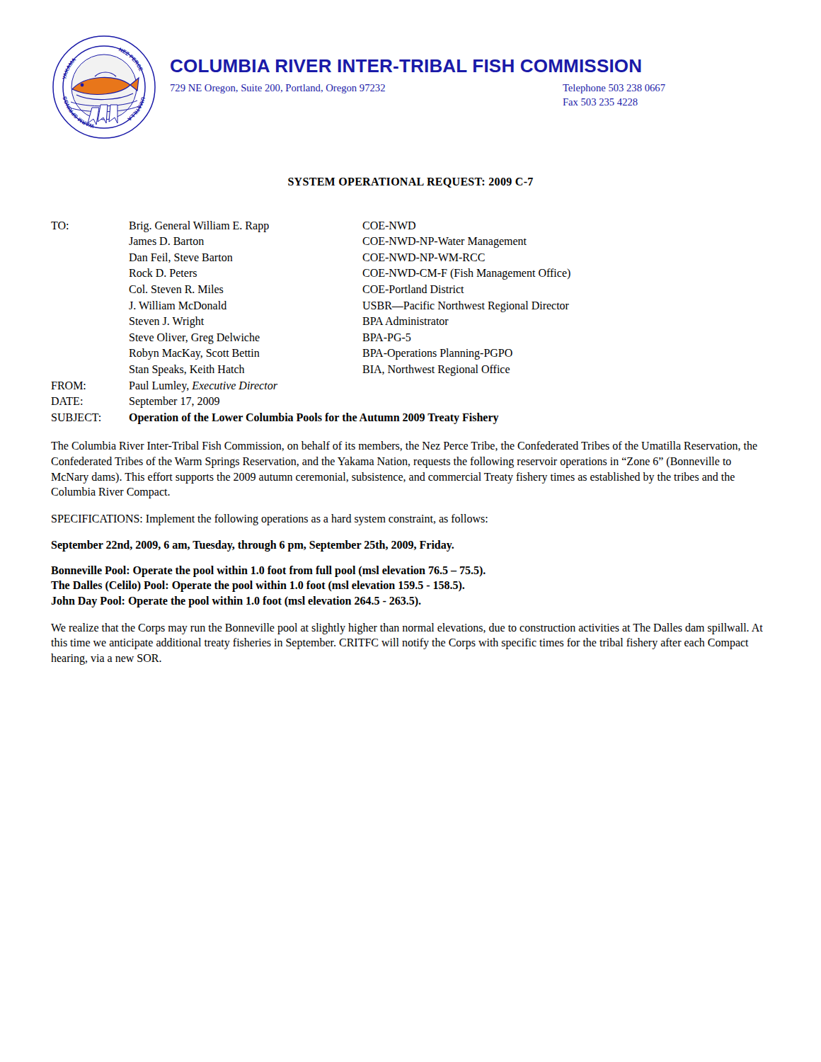YAKAMA NEZ PERCE UMATILLA WARM SPRINGS
COLUMBIA RIVER INTER-TRIBAL FISH COMMISSION
729 NE Oregon, Suite 200, Portland, Oregon 97232 Telephone 503 238 0667
Fax 503 235 4228
SYSTEM OPERATIONAL REQUEST: 2009 C-7
| TO: | Brig. General William E. Rapp | COE-NWD |
| | James D. Barton | COE-NWD-NP-Water Management |
| | Dan Feil, Steve Barton | COE-NWD-NP-WM-RCC |
| | Rock D. Peters | COE-NWD-CM-F (Fish Management Office) |
| | Col. Steven R. Miles | COE-Portland District |
| | J. William McDonald | USBR—Pacific Northwest Regional Director |
| | Steven J. Wright | BPA Administrator |
| | Steve Oliver, Greg Delwiche | BPA-PG-5 |
| | Robyn MacKay, Scott Bettin | BPA-Operations Planning-PGPO |
| | Stan Speaks, Keith Hatch | BIA, Northwest Regional Office |
| FROM: | Paul Lumley, Executive Director |
| DATE: | September 17, 2009 |
| SUBJECT: | Operation of the Lower Columbia Pools for the Autumn 2009 Treaty Fishery |
The Columbia River Inter-Tribal Fish Commission, on behalf of its members, the Nez Perce Tribe, the Confederated Tribes of the Umatilla Reservation, the Confederated Tribes of the Warm Springs Reservation, and the Yakama Nation, requests the following reservoir operations in “Zone 6” (Bonneville to McNary dams). This effort supports the 2009 autumn ceremonial, subsistence, and commercial Treaty fishery times as established by the tribes and the Columbia River Compact.
SPECIFICATIONS: Implement the following operations as a hard system constraint, as follows:
September 22nd, 2009, 6 am, Tuesday, through 6 pm, September 25th, 2009, Friday.
Bonneville Pool: Operate the pool within 1.0 foot from full pool (msl elevation 76.5 – 75.5).
The Dalles (Celilo) Pool: Operate the pool within 1.0 foot (msl elevation 159.5 - 158.5).
John Day Pool: Operate the pool within 1.0 foot (msl elevation 264.5 - 263.5).
We realize that the Corps may run the Bonneville pool at slightly higher than normal elevations, due to construction activities at The Dalles dam spillwall. At this time we anticipate additional treaty fisheries in September. CRITFC will notify the Corps with specific times for the tribal fishery after each Compact hearing, via a new SOR.